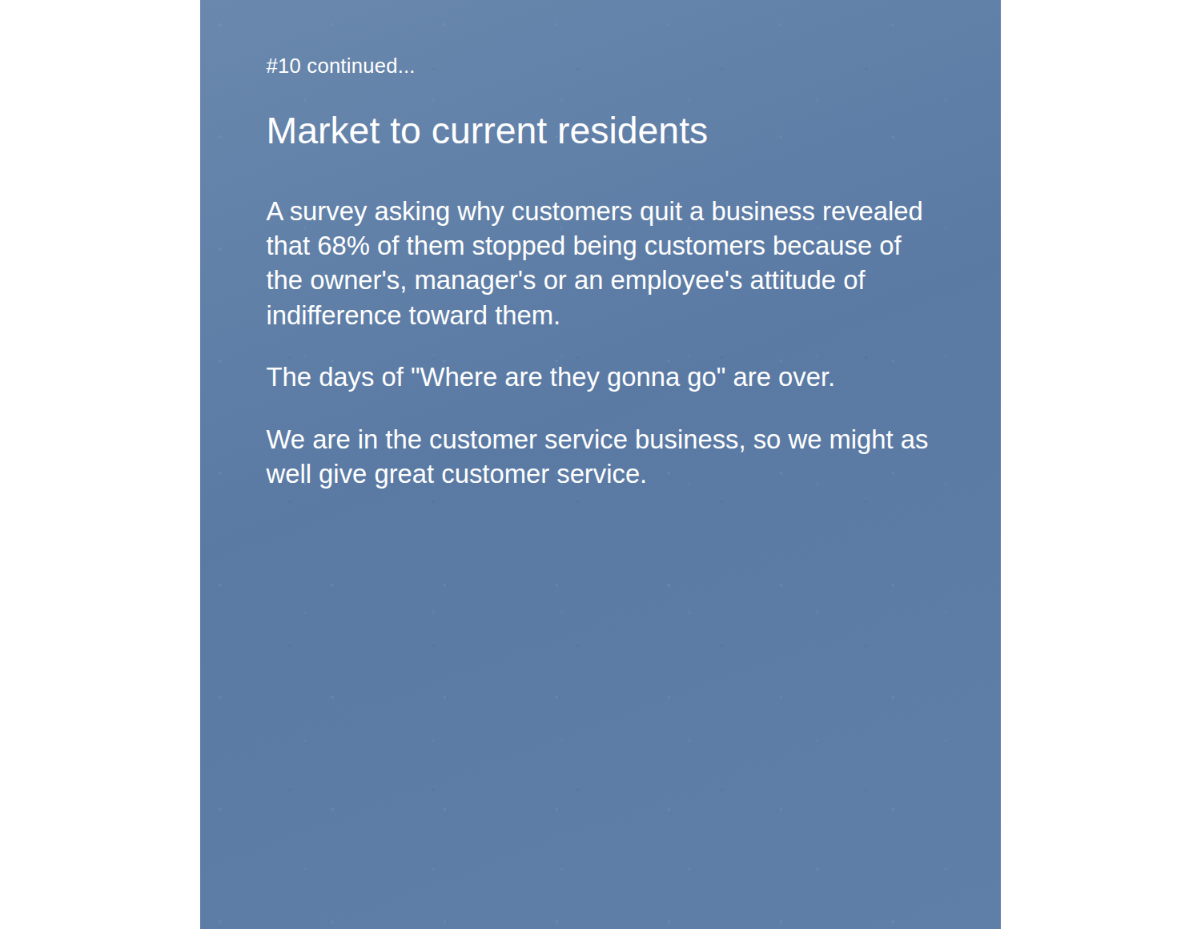#10 continued...
Market to current residents
A survey asking why customers quit a business revealed that 68% of them stopped being customers because of the owner's, manager's or an employee's attitude of indifference toward them.
The days of "Where are they gonna go" are over.
We are in the customer service business, so we might as well give great customer service.